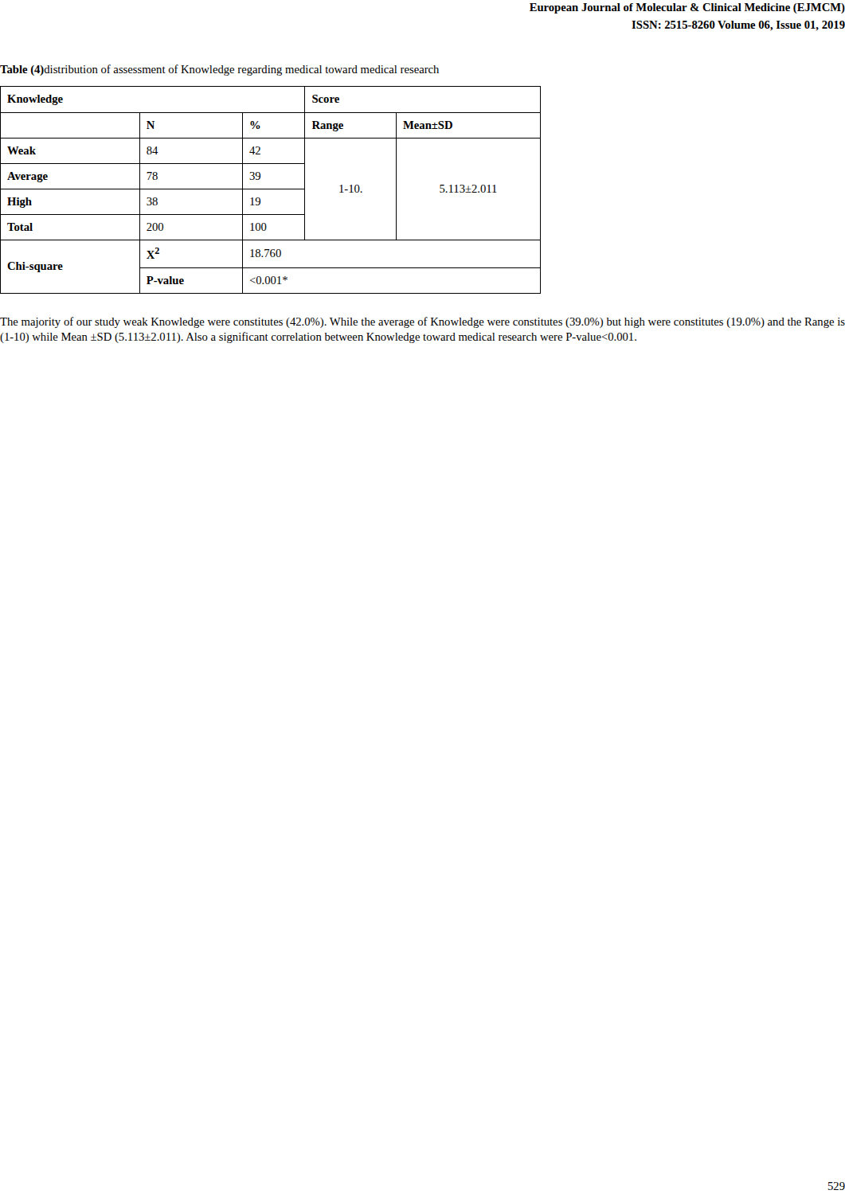European Journal of Molecular & Clinical Medicine (EJMCM)
ISSN: 2515-8260 Volume 06, Issue 01, 2019
Table (4) distribution of assessment of Knowledge regarding medical toward medical research
| Knowledge | Score |
| --- | --- |
| | N | % | Range | Mean±SD |
| Weak | 84 | 42 | 1-10. | 5.113±2.011 |
| Average | 78 | 39 |
| High | 38 | 19 |
| Total | 200 | 100 |
| Chi-square | X 2 | 18.760 |
| P-value | <0.001* |
The majority of our study weak Knowledge were constitutes (42.0%). While the average of Knowledge were constitutes (39.0%) but high were constitutes (19.0%) and the Range is (1-10) while Mean ±SD (5.113±2.011). Also a significant correlation between Knowledge toward medical research were P-value<0.001.
529